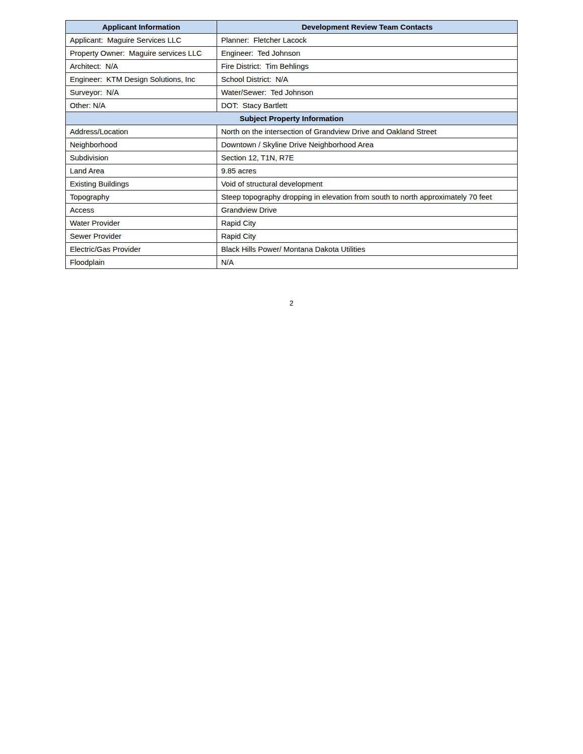| Applicant Information | Development Review Team Contacts |
| --- | --- |
| Applicant: Maguire Services LLC | Planner: Fletcher Lacock |
| Property Owner: Maguire services LLC | Engineer: Ted Johnson |
| Architect: N/A | Fire District: Tim Behlings |
| Engineer: KTM Design Solutions, Inc | School District: N/A |
| Surveyor: N/A | Water/Sewer: Ted Johnson |
| Other: N/A | DOT: Stacy Bartlett |
| Subject Property Information |
| Address/Location | North on the intersection of Grandview Drive and Oakland Street |
| Neighborhood | Downtown / Skyline Drive Neighborhood Area |
| Subdivision | Section 12, T1N, R7E |
| Land Area | 9.85 acres |
| Existing Buildings | Void of structural development |
| Topography | Steep topography dropping in elevation from south to north approximately 70 feet |
| Access | Grandview Drive |
| Water Provider | Rapid City |
| Sewer Provider | Rapid City |
| Electric/Gas Provider | Black Hills Power/ Montana Dakota Utilities |
| Floodplain | N/A |
2